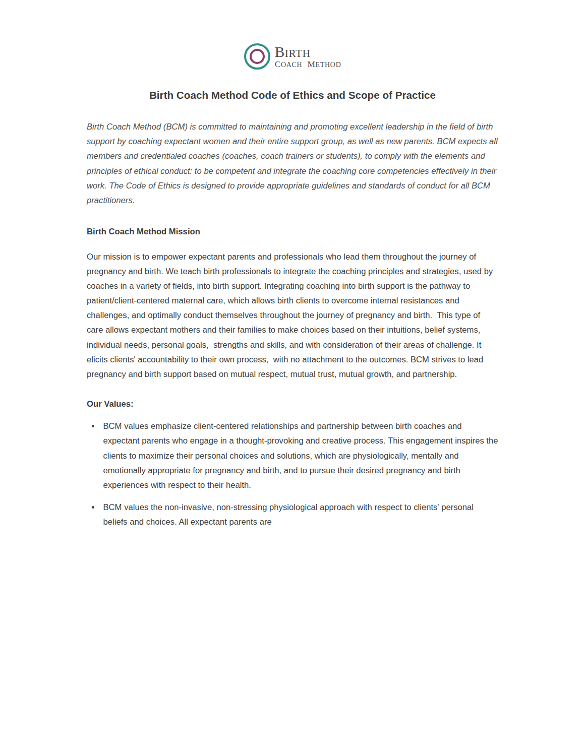BIRTH COACH METHOD
Birth Coach Method Code of Ethics and Scope of Practice
Birth Coach Method (BCM) is committed to maintaining and promoting excellent leadership in the field of birth support by coaching expectant women and their entire support group, as well as new parents. BCM expects all members and credentialed coaches (coaches, coach trainers or students), to comply with the elements and principles of ethical conduct: to be competent and integrate the coaching core competencies effectively in their work. The Code of Ethics is designed to provide appropriate guidelines and standards of conduct for all BCM practitioners.
Birth Coach Method Mission
Our mission is to empower expectant parents and professionals who lead them throughout the journey of pregnancy and birth. We teach birth professionals to integrate the coaching principles and strategies, used by coaches in a variety of fields, into birth support. Integrating coaching into birth support is the pathway to patient/client-centered maternal care, which allows birth clients to overcome internal resistances and challenges, and optimally conduct themselves throughout the journey of pregnancy and birth. This type of care allows expectant mothers and their families to make choices based on their intuitions, belief systems, individual needs, personal goals, strengths and skills, and with consideration of their areas of challenge. It elicits clients' accountability to their own process, with no attachment to the outcomes. BCM strives to lead pregnancy and birth support based on mutual respect, mutual trust, mutual growth, and partnership.
Our Values:
BCM values emphasize client-centered relationships and partnership between birth coaches and expectant parents who engage in a thought-provoking and creative process. This engagement inspires the clients to maximize their personal choices and solutions, which are physiologically, mentally and emotionally appropriate for pregnancy and birth, and to pursue their desired pregnancy and birth experiences with respect to their health.
BCM values the non-invasive, non-stressing physiological approach with respect to clients' personal beliefs and choices. All expectant parents are